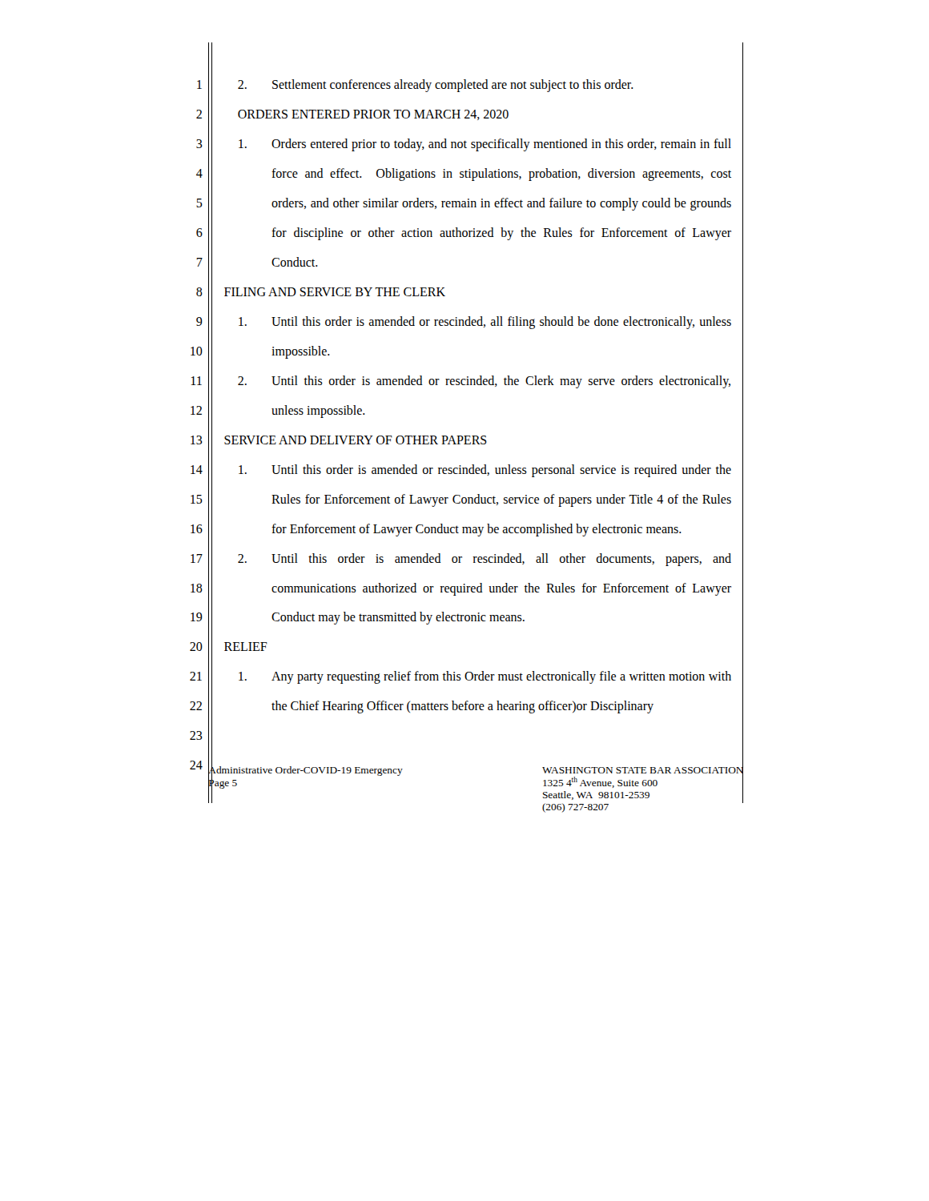1
2
3
4
5
6
7
8
9
10
11
12
13
14
15
16
17
18
19
20
21
22
23
24
2. Settlement conferences already completed are not subject to this order.
ORDERS ENTERED PRIOR TO MARCH 24, 2020
1. Orders entered prior to today, and not specifically mentioned in this order, remain in full force and effect. Obligations in stipulations, probation, diversion agreements, cost orders, and other similar orders, remain in effect and failure to comply could be grounds for discipline or other action authorized by the Rules for Enforcement of Lawyer Conduct.
FILING AND SERVICE BY THE CLERK
1. Until this order is amended or rescinded, all filing should be done electronically, unless impossible.
2. Until this order is amended or rescinded, the Clerk may serve orders electronically, unless impossible.
SERVICE AND DELIVERY OF OTHER PAPERS
1. Until this order is amended or rescinded, unless personal service is required under the Rules for Enforcement of Lawyer Conduct, service of papers under Title 4 of the Rules for Enforcement of Lawyer Conduct may be accomplished by electronic means.
2. Until this order is amended or rescinded, all other documents, papers, and communications authorized or required under the Rules for Enforcement of Lawyer Conduct may be transmitted by electronic means.
RELIEF
1. Any party requesting relief from this Order must electronically file a written motion with the Chief Hearing Officer (matters before a hearing officer)or Disciplinary
Administrative Order-COVID-19 Emergency
Page 5
WASHINGTON STATE BAR ASSOCIATION
1325 4th Avenue, Suite 600
Seattle, WA 98101-2539
(206) 727-8207